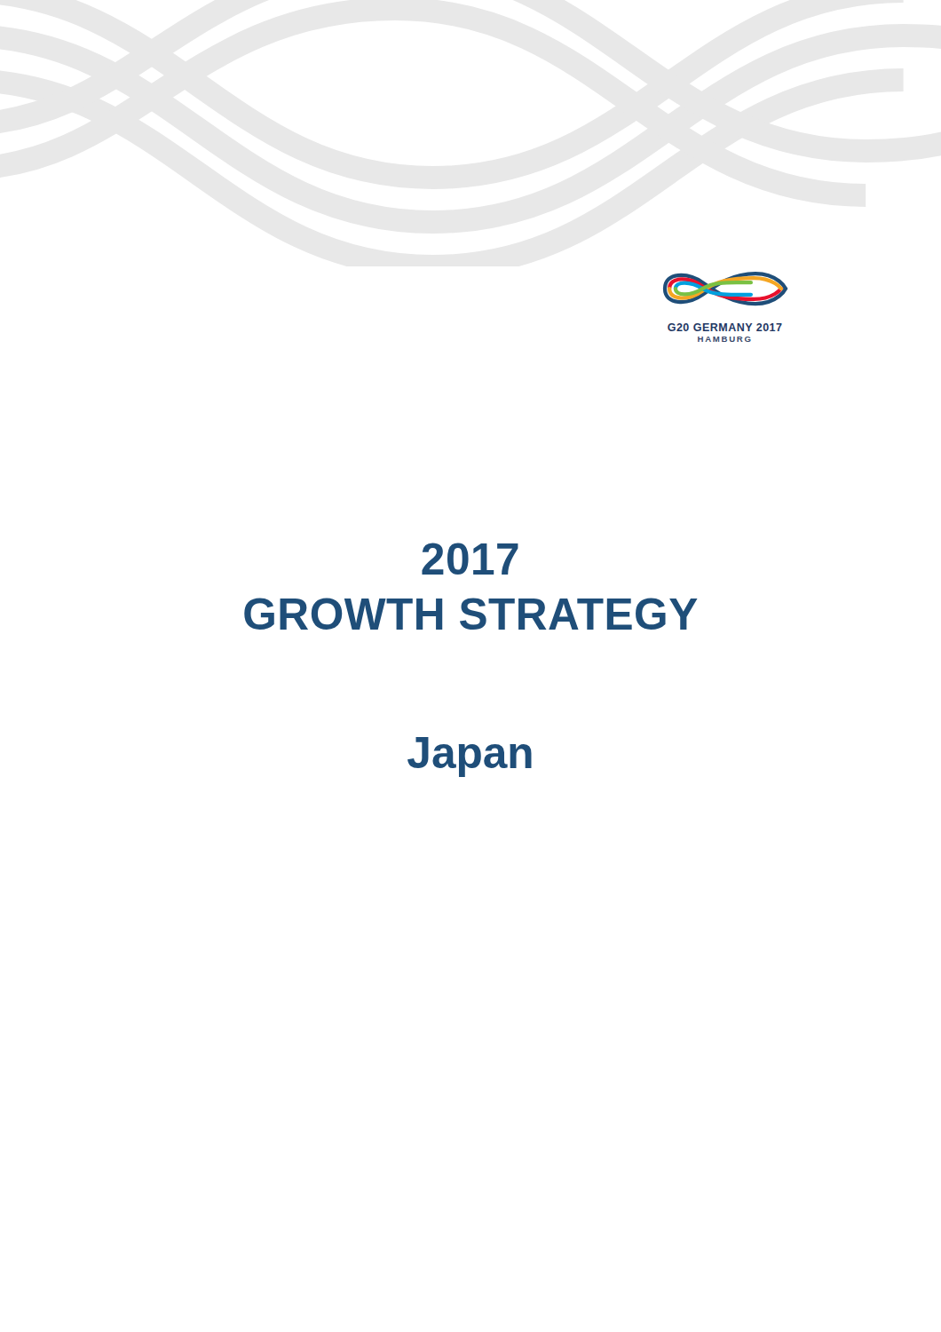G20 GERMANY 2017 HAMBURG
2017
GROWTH STRATEGY
Japan